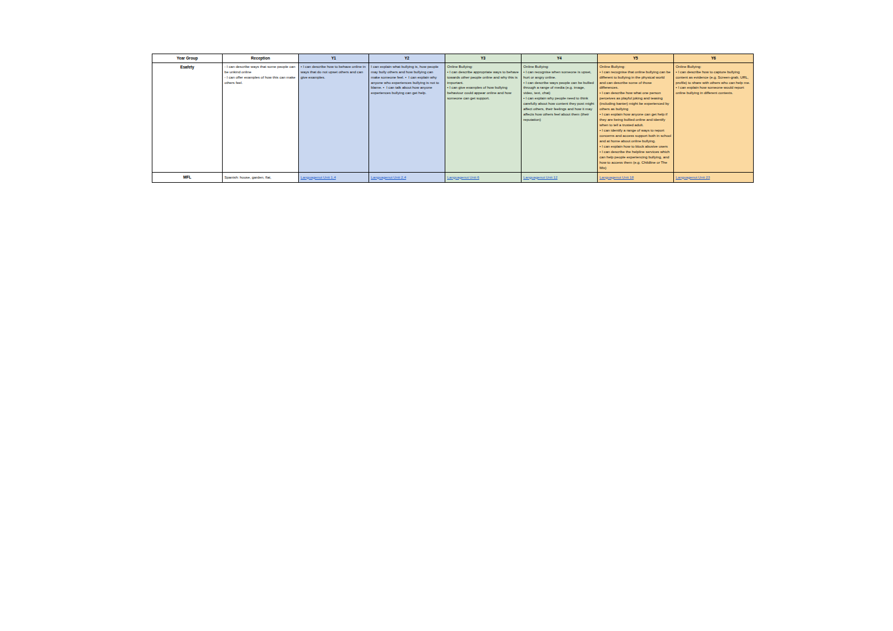| Year Group | Reception | Y1 | Y2 | Y3 | Y4 | Y5 | Y6 |
| --- | --- | --- | --- | --- | --- | --- | --- |
| Esafety | - I can describe ways that some people can be unkind online - I can offer examples of how this can make others feel. | • I can describe how to behave online in ways that do not upset others and can give examples. | I can explain what bullying is, how people may bully others and how bullying can make someone feel. • I can explain why anyone who experiences bullying is not to blame. • I can talk about how anyone experiences bullying can get help. | Online Bullying: • I can describe appropriate ways to behave towards other people online and why this is important. • I can give examples of how bullying behaviour could appear online and how someone can get support. | Online Bullying: • I can recognise when someone is upset, hurt or angry online. • I can describe ways people can be bullied through a range of media (e.g. image, video, text, chat) • I can explain why people need to think carefully about how content they post might affect others, their feelings and how it may affects how others feel about them (their reputation) | Online Bullying: • I can recognise that online bullying can be different to bullying in the physical world and can describe some of those differences. • I can describe how what one person perceives as playful joking and teasing (including banter) might be experienced by others as bullying • I can explain how anyone can get help if they are being bullied online and identify when to tell a trusted adult. • I can identify a range of ways to report concerns and access support both in school and at home about online bullying. • I can explain how to block abusive users • I can describe the helpline services which can help people experiencing bullying, and how to access them (e.g. Childline or The Mix) | Online Bullying: • I can describe how to capture bullying content as evidence (e.g. Screen-grab, URL, profile) to share with others who can help me. • I can explain how someone would report online bullying in different contexts. |
| MFL | Spanish: house, garden, flat, | Languagenut Unit 1,4 | Languagenut Unit 2,4 | Languagenut Unit 6 | Languagenut Unit 12 | Languagenut Unit 18 | Languagenut Unit 23 |